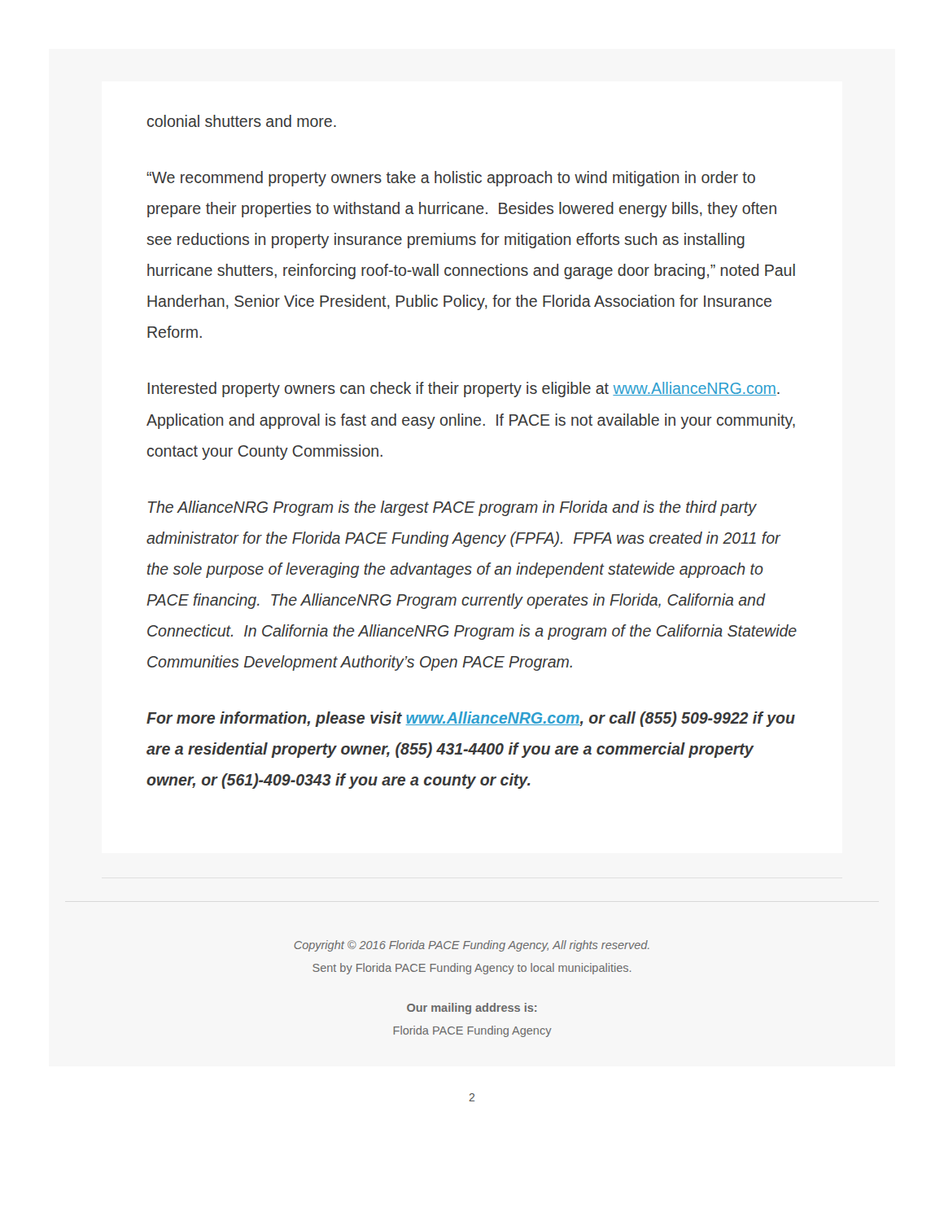colonial shutters and more.
“We recommend property owners take a holistic approach to wind mitigation in order to prepare their properties to withstand a hurricane. Besides lowered energy bills, they often see reductions in property insurance premiums for mitigation efforts such as installing hurricane shutters, reinforcing roof-to-wall connections and garage door bracing,” noted Paul Handerhan, Senior Vice President, Public Policy, for the Florida Association for Insurance Reform.
Interested property owners can check if their property is eligible at www.AllianceNRG.com. Application and approval is fast and easy online. If PACE is not available in your community, contact your County Commission.
The AllianceNRG Program is the largest PACE program in Florida and is the third party administrator for the Florida PACE Funding Agency (FPFA). FPFA was created in 2011 for the sole purpose of leveraging the advantages of an independent statewide approach to PACE financing. The AllianceNRG Program currently operates in Florida, California and Connecticut. In California the AllianceNRG Program is a program of the California Statewide Communities Development Authority’s Open PACE Program.
For more information, please visit www.AllianceNRG.com, or call (855) 509-9922 if you are a residential property owner, (855) 431-4400 if you are a commercial property owner, or (561)-409-0343 if you are a county or city.
Copyright © 2016 Florida PACE Funding Agency, All rights reserved.
Sent by Florida PACE Funding Agency to local municipalities.
Our mailing address is:
Florida PACE Funding Agency
2